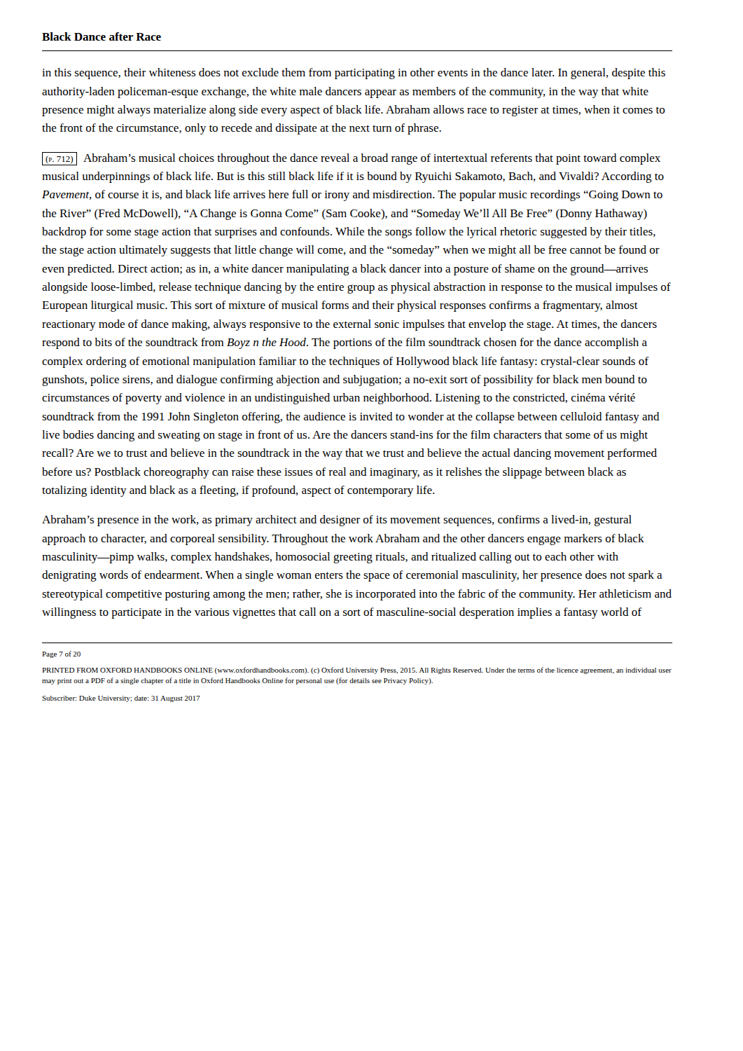Black Dance after Race
in this sequence, their whiteness does not exclude them from participating in other events in the dance later. In general, despite this authority-laden policeman-esque exchange, the white male dancers appear as members of the community, in the way that white presence might always materialize along side every aspect of black life. Abraham allows race to register at times, when it comes to the front of the circumstance, only to recede and dissipate at the next turn of phrase.
(p. 712) Abraham’s musical choices throughout the dance reveal a broad range of intertextual referents that point toward complex musical underpinnings of black life. But is this still black life if it is bound by Ryuichi Sakamoto, Bach, and Vivaldi? According to Pavement, of course it is, and black life arrives here full or irony and misdirection. The popular music recordings “Going Down to the River” (Fred McDowell), “A Change is Gonna Come” (Sam Cooke), and “Someday We’ll All Be Free” (Donny Hathaway) backdrop for some stage action that surprises and confounds. While the songs follow the lyrical rhetoric suggested by their titles, the stage action ultimately suggests that little change will come, and the “someday” when we might all be free cannot be found or even predicted. Direct action; as in, a white dancer manipulating a black dancer into a posture of shame on the ground—arrives alongside loose-limbed, release technique dancing by the entire group as physical abstraction in response to the musical impulses of European liturgical music. This sort of mixture of musical forms and their physical responses confirms a fragmentary, almost reactionary mode of dance making, always responsive to the external sonic impulses that envelop the stage. At times, the dancers respond to bits of the soundtrack from Boyz n the Hood. The portions of the film soundtrack chosen for the dance accomplish a complex ordering of emotional manipulation familiar to the techniques of Hollywood black life fantasy: crystal-clear sounds of gunshots, police sirens, and dialogue confirming abjection and subjugation; a no-exit sort of possibility for black men bound to circumstances of poverty and violence in an undistinguished urban neighborhood. Listening to the constricted, cinéma vérité soundtrack from the 1991 John Singleton offering, the audience is invited to wonder at the collapse between celluloid fantasy and live bodies dancing and sweating on stage in front of us. Are the dancers stand-ins for the film characters that some of us might recall? Are we to trust and believe in the soundtrack in the way that we trust and believe the actual dancing movement performed before us? Postblack choreography can raise these issues of real and imaginary, as it relishes the slippage between black as totalizing identity and black as a fleeting, if profound, aspect of contemporary life.
Abraham’s presence in the work, as primary architect and designer of its movement sequences, confirms a lived-in, gestural approach to character, and corporeal sensibility. Throughout the work Abraham and the other dancers engage markers of black masculinity—pimp walks, complex handshakes, homosocial greeting rituals, and ritualized calling out to each other with denigrating words of endearment. When a single woman enters the space of ceremonial masculinity, her presence does not spark a stereotypical competitive posturing among the men; rather, she is incorporated into the fabric of the community. Her athleticism and willingness to participate in the various vignettes that call on a sort of masculine-social desperation implies a fantasy world of
Page 7 of 20
PRINTED FROM OXFORD HANDBOOKS ONLINE (www.oxfordhandbooks.com). (c) Oxford University Press, 2015. All Rights Reserved. Under the terms of the licence agreement, an individual user may print out a PDF of a single chapter of a title in Oxford Handbooks Online for personal use (for details see Privacy Policy).
Subscriber: Duke University; date: 31 August 2017